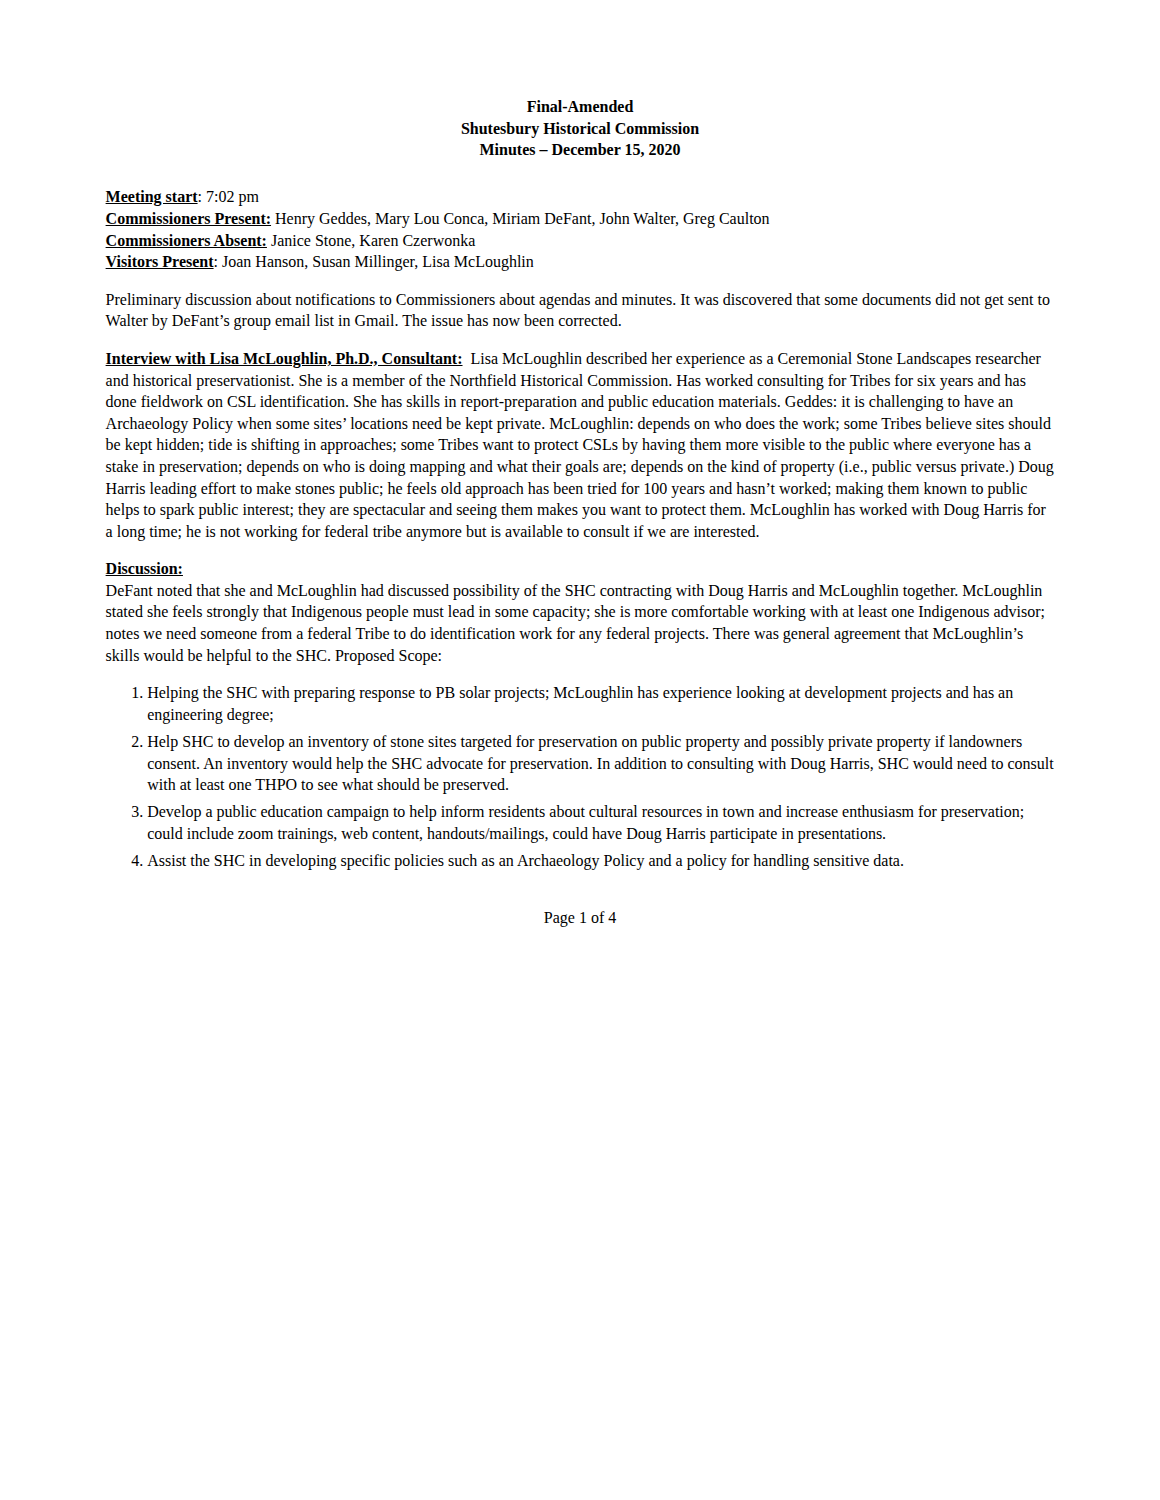Final-Amended
Shutesbury Historical Commission
Minutes – December 15, 2020
Meeting start: 7:02 pm
Commissioners Present: Henry Geddes, Mary Lou Conca, Miriam DeFant, John Walter, Greg Caulton
Commissioners Absent: Janice Stone, Karen Czerwonka
Visitors Present: Joan Hanson, Susan Millinger, Lisa McLoughlin
Preliminary discussion about notifications to Commissioners about agendas and minutes. It was discovered that some documents did not get sent to Walter by DeFant’s group email list in Gmail. The issue has now been corrected.
Interview with Lisa McLoughlin, Ph.D., Consultant: Lisa McLoughlin described her experience as a Ceremonial Stone Landscapes researcher and historical preservationist. She is a member of the Northfield Historical Commission. Has worked consulting for Tribes for six years and has done fieldwork on CSL identification. She has skills in report-preparation and public education materials. Geddes: it is challenging to have an Archaeology Policy when some sites’ locations need be kept private. McLoughlin: depends on who does the work; some Tribes believe sites should be kept hidden; tide is shifting in approaches; some Tribes want to protect CSLs by having them more visible to the public where everyone has a stake in preservation; depends on who is doing mapping and what their goals are; depends on the kind of property (i.e., public versus private.) Doug Harris leading effort to make stones public; he feels old approach has been tried for 100 years and hasn’t worked; making them known to public helps to spark public interest; they are spectacular and seeing them makes you want to protect them. McLoughlin has worked with Doug Harris for a long time; he is not working for federal tribe anymore but is available to consult if we are interested.
Discussion:
DeFant noted that she and McLoughlin had discussed possibility of the SHC contracting with Doug Harris and McLoughlin together. McLoughlin stated she feels strongly that Indigenous people must lead in some capacity; she is more comfortable working with at least one Indigenous advisor; notes we need someone from a federal Tribe to do identification work for any federal projects. There was general agreement that McLoughlin’s skills would be helpful to the SHC. Proposed Scope:
Helping the SHC with preparing response to PB solar projects; McLoughlin has experience looking at development projects and has an engineering degree;
Help SHC to develop an inventory of stone sites targeted for preservation on public property and possibly private property if landowners consent. An inventory would help the SHC advocate for preservation. In addition to consulting with Doug Harris, SHC would need to consult with at least one THPO to see what should be preserved.
Develop a public education campaign to help inform residents about cultural resources in town and increase enthusiasm for preservation; could include zoom trainings, web content, handouts/mailings, could have Doug Harris participate in presentations.
Assist the SHC in developing specific policies such as an Archaeology Policy and a policy for handling sensitive data.
Page 1 of 4